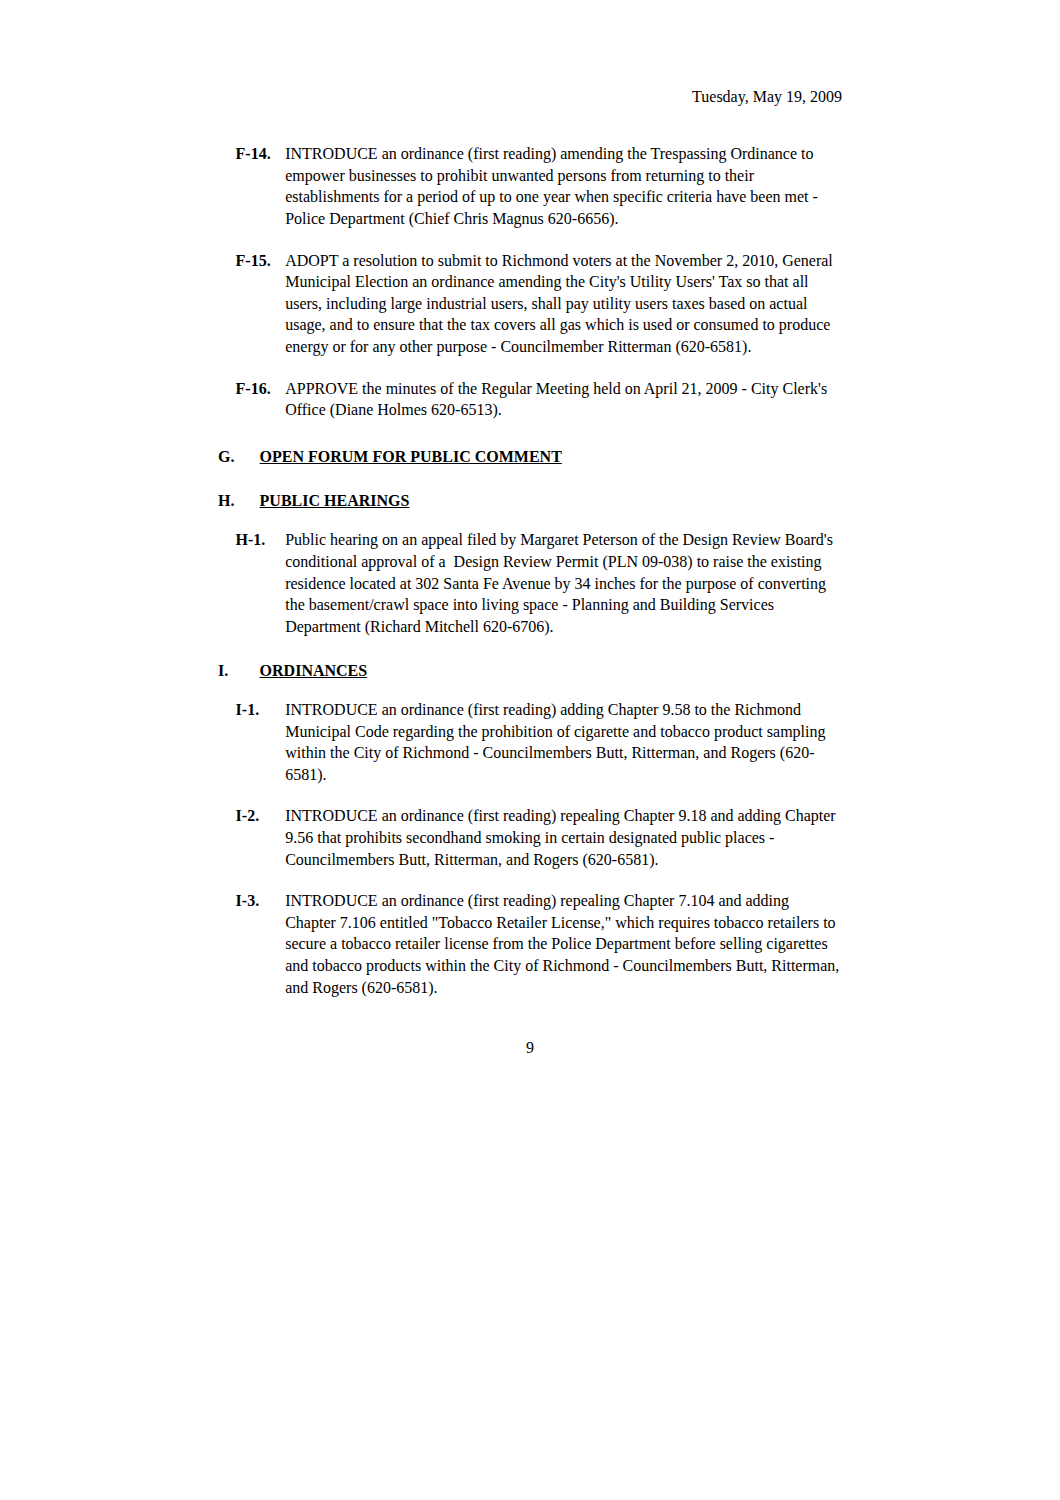Tuesday, May 19, 2009
F-14.
INTRODUCE an ordinance (first reading) amending the Trespassing Ordinance to empower businesses to prohibit unwanted persons from returning to their establishments for a period of up to one year when specific criteria have been met - Police Department (Chief Chris Magnus 620-6656).
F-15.
ADOPT a resolution to submit to Richmond voters at the November 2, 2010, General Municipal Election an ordinance amending the City's Utility Users' Tax so that all users, including large industrial users, shall pay utility users taxes based on actual usage, and to ensure that the tax covers all gas which is used or consumed to produce energy or for any other purpose - Councilmember Ritterman (620-6581).
F-16.
APPROVE the minutes of the Regular Meeting held on April 21, 2009 - City Clerk's Office (Diane Holmes 620-6513).
G.
OPEN FORUM FOR PUBLIC COMMENT
H.
PUBLIC HEARINGS
H-1.
Public hearing on an appeal filed by Margaret Peterson of the Design Review Board's conditional approval of a Design Review Permit (PLN 09-038) to raise the existing residence located at 302 Santa Fe Avenue by 34 inches for the purpose of converting the basement/crawl space into living space - Planning and Building Services Department (Richard Mitchell 620-6706).
I.
ORDINANCES
I-1.
INTRODUCE an ordinance (first reading) adding Chapter 9.58 to the Richmond Municipal Code regarding the prohibition of cigarette and tobacco product sampling within the City of Richmond - Councilmembers Butt, Ritterman, and Rogers (620-6581).
I-2.
INTRODUCE an ordinance (first reading) repealing Chapter 9.18 and adding Chapter 9.56 that prohibits secondhand smoking in certain designated public places - Councilmembers Butt, Ritterman, and Rogers (620-6581).
I-3.
INTRODUCE an ordinance (first reading) repealing Chapter 7.104 and adding Chapter 7.106 entitled "Tobacco Retailer License," which requires tobacco retailers to secure a tobacco retailer license from the Police Department before selling cigarettes and tobacco products within the City of Richmond - Councilmembers Butt, Ritterman, and Rogers (620-6581).
9